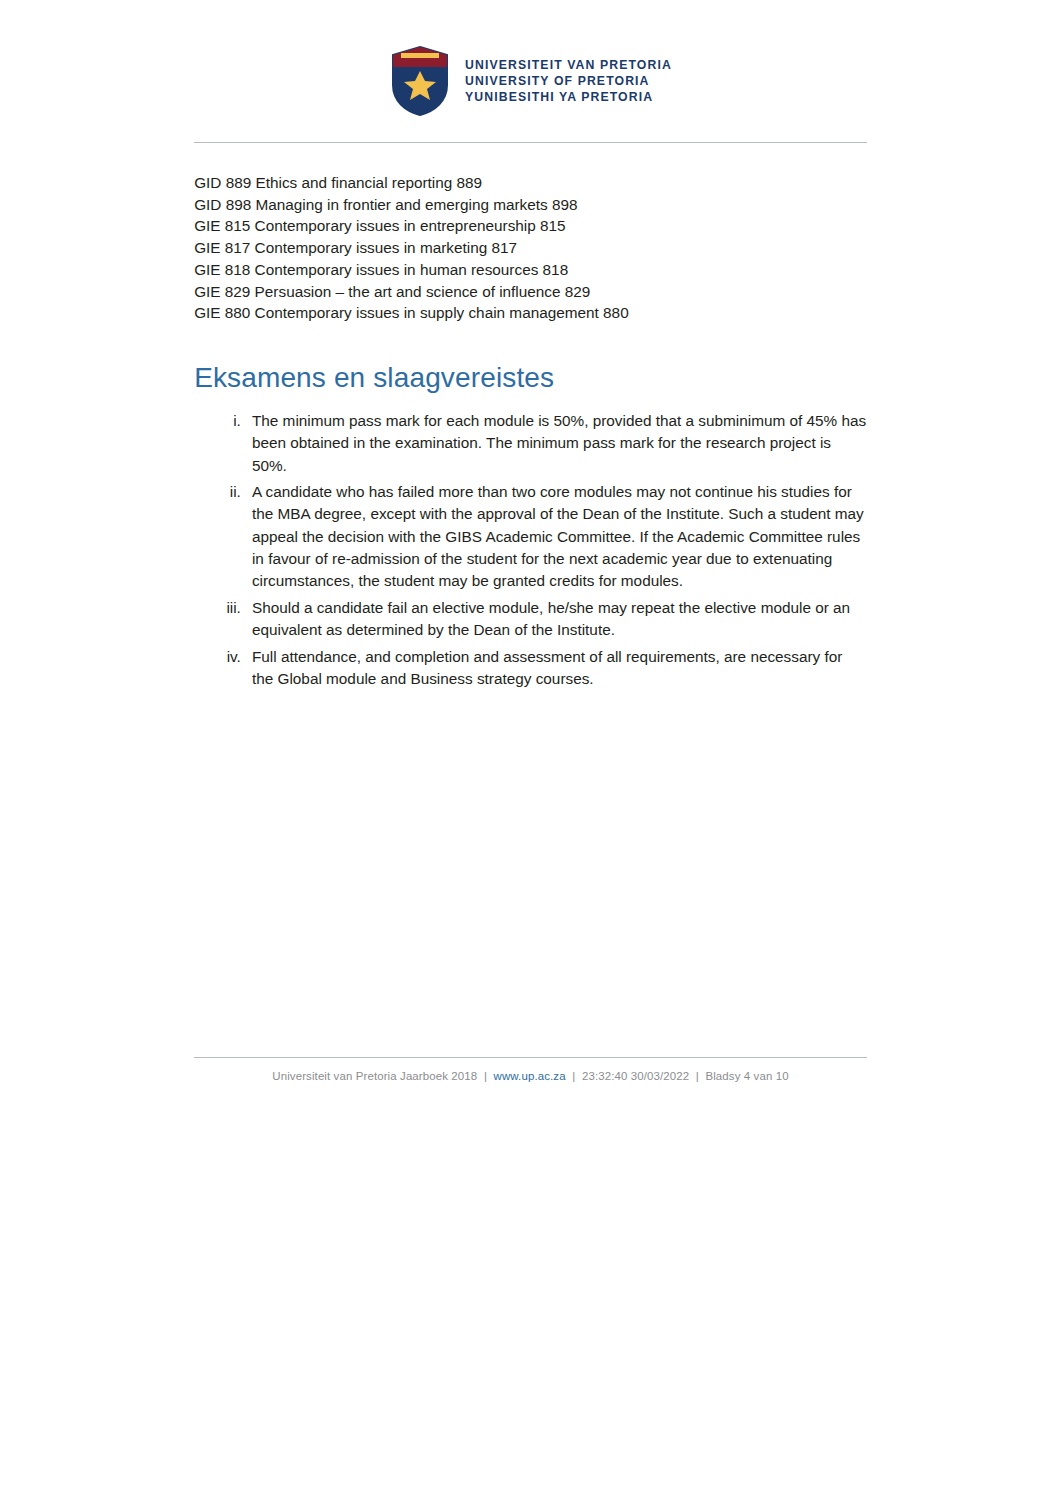Universiteit van Pretoria
University of Pretoria
Yunibesithi ya Pretoria
GID 889 Ethics and financial reporting 889
GID 898 Managing in frontier and emerging markets 898
GIE 815 Contemporary issues in entrepreneurship 815
GIE 817 Contemporary issues in marketing 817
GIE 818 Contemporary issues in human resources 818
GIE 829 Persuasion – the art and science of influence 829
GIE 880 Contemporary issues in supply chain management 880
Eksamens en slaagvereistes
The minimum pass mark for each module is 50%, provided that a subminimum of 45% has been obtained in the examination. The minimum pass mark for the research project is 50%.
A candidate who has failed more than two core modules may not continue his studies for the MBA degree, except with the approval of the Dean of the Institute. Such a student may appeal the decision with the GIBS Academic Committee. If the Academic Committee rules in favour of re-admission of the student for the next academic year due to extenuating circumstances, the student may be granted credits for modules.
Should a candidate fail an elective module, he/she may repeat the elective module or an equivalent as determined by the Dean of the Institute.
Full attendance, and completion and assessment of all requirements, are necessary for the Global module and Business strategy courses.
Universiteit van Pretoria Jaarboek 2018 | www.up.ac.za | 23:32:40 30/03/2022 | Bladsy 4 van 10